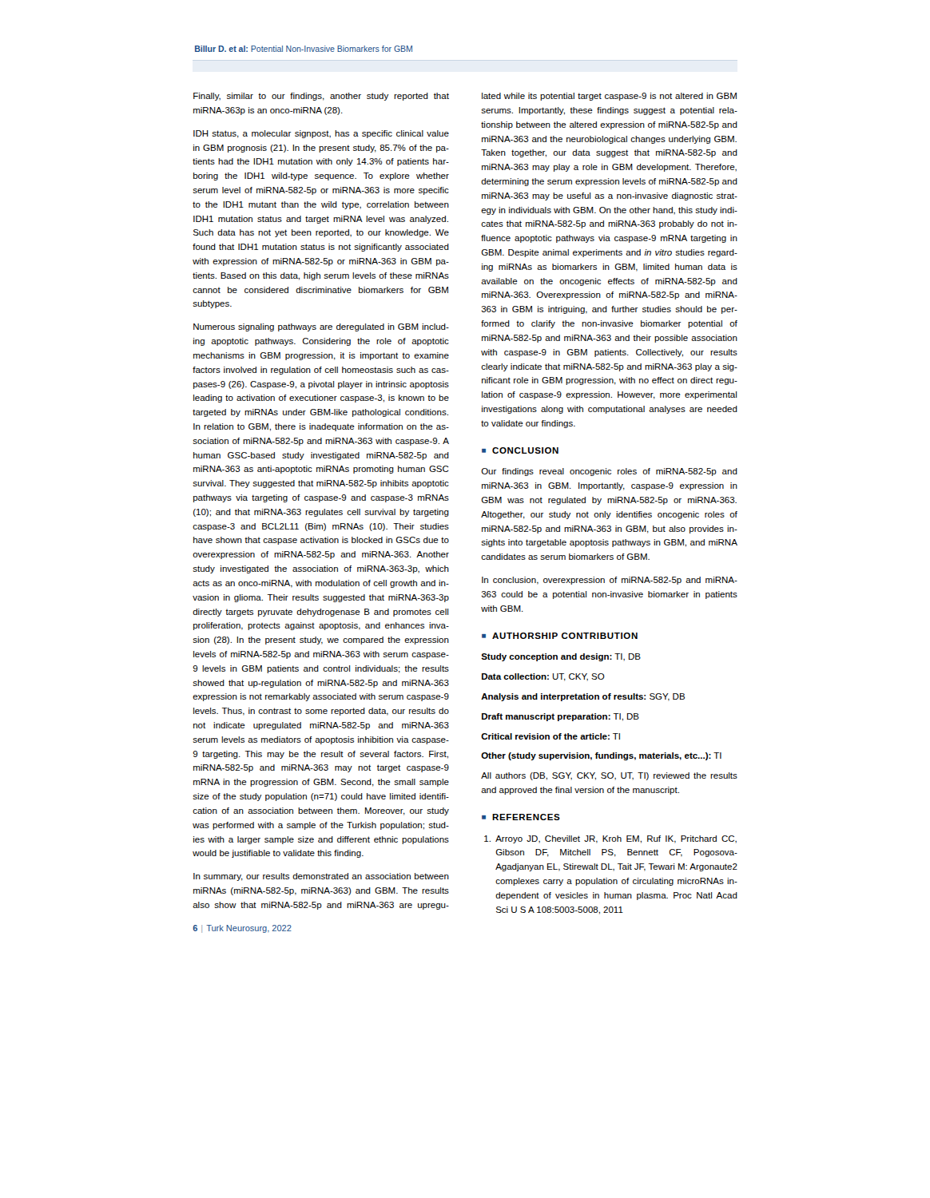Billur D. et al: Potential Non-Invasive Biomarkers for GBM
Finally, similar to our findings, another study reported that miRNA-363p is an onco-miRNA (28).
IDH status, a molecular signpost, has a specific clinical value in GBM prognosis (21). In the present study, 85.7% of the patients had the IDH1 mutation with only 14.3% of patients harboring the IDH1 wild-type sequence. To explore whether serum level of miRNA-582-5p or miRNA-363 is more specific to the IDH1 mutant than the wild type, correlation between IDH1 mutation status and target miRNA level was analyzed. Such data has not yet been reported, to our knowledge. We found that IDH1 mutation status is not significantly associated with expression of miRNA-582-5p or miRNA-363 in GBM patients. Based on this data, high serum levels of these miRNAs cannot be considered discriminative biomarkers for GBM subtypes.
Numerous signaling pathways are deregulated in GBM including apoptotic pathways. Considering the role of apoptotic mechanisms in GBM progression, it is important to examine factors involved in regulation of cell homeostasis such as caspases-9 (26). Caspase-9, a pivotal player in intrinsic apoptosis leading to activation of executioner caspase-3, is known to be targeted by miRNAs under GBM-like pathological conditions. In relation to GBM, there is inadequate information on the association of miRNA-582-5p and miRNA-363 with caspase-9. A human GSC-based study investigated miRNA-582-5p and miRNA-363 as anti-apoptotic miRNAs promoting human GSC survival. They suggested that miRNA-582-5p inhibits apoptotic pathways via targeting of caspase-9 and caspase-3 mRNAs (10); and that miRNA-363 regulates cell survival by targeting caspase-3 and BCL2L11 (Bim) mRNAs (10). Their studies have shown that caspase activation is blocked in GSCs due to overexpression of miRNA-582-5p and miRNA-363. Another study investigated the association of miRNA-363-3p, which acts as an onco-miRNA, with modulation of cell growth and invasion in glioma. Their results suggested that miRNA-363-3p directly targets pyruvate dehydrogenase B and promotes cell proliferation, protects against apoptosis, and enhances invasion (28). In the present study, we compared the expression levels of miRNA-582-5p and miRNA-363 with serum caspase-9 levels in GBM patients and control individuals; the results showed that up-regulation of miRNA-582-5p and miRNA-363 expression is not remarkably associated with serum caspase-9 levels. Thus, in contrast to some reported data, our results do not indicate upregulated miRNA-582-5p and miRNA-363 serum levels as mediators of apoptosis inhibition via caspase-9 targeting. This may be the result of several factors. First, miRNA-582-5p and miRNA-363 may not target caspase-9 mRNA in the progression of GBM. Second, the small sample size of the study population (n=71) could have limited identification of an association between them. Moreover, our study was performed with a sample of the Turkish population; studies with a larger sample size and different ethnic populations would be justifiable to validate this finding.
In summary, our results demonstrated an association between miRNAs (miRNA-582-5p, miRNA-363) and GBM. The results also show that miRNA-582-5p and miRNA-363 are upregulated while its potential target caspase-9 is not altered in GBM serums. Importantly, these findings suggest a potential relationship between the altered expression of miRNA-582-5p and miRNA-363 and the neurobiological changes underlying GBM. Taken together, our data suggest that miRNA-582-5p and miRNA-363 may play a role in GBM development. Therefore, determining the serum expression levels of miRNA-582-5p and miRNA-363 may be useful as a non-invasive diagnostic strategy in individuals with GBM. On the other hand, this study indicates that miRNA-582-5p and miRNA-363 probably do not influence apoptotic pathways via caspase-9 mRNA targeting in GBM. Despite animal experiments and in vitro studies regarding miRNAs as biomarkers in GBM, limited human data is available on the oncogenic effects of miRNA-582-5p and miRNA-363. Overexpression of miRNA-582-5p and miRNA-363 in GBM is intriguing, and further studies should be performed to clarify the non-invasive biomarker potential of miRNA-582-5p and miRNA-363 and their possible association with caspase-9 in GBM patients. Collectively, our results clearly indicate that miRNA-582-5p and miRNA-363 play a significant role in GBM progression, with no effect on direct regulation of caspase-9 expression. However, more experimental investigations along with computational analyses are needed to validate our findings.
CONCLUSION
Our findings reveal oncogenic roles of miRNA-582-5p and miRNA-363 in GBM. Importantly, caspase-9 expression in GBM was not regulated by miRNA-582-5p or miRNA-363. Altogether, our study not only identifies oncogenic roles of miRNA-582-5p and miRNA-363 in GBM, but also provides insights into targetable apoptosis pathways in GBM, and miRNA candidates as serum biomarkers of GBM.
In conclusion, overexpression of miRNA-582-5p and miRNA-363 could be a potential non-invasive biomarker in patients with GBM.
AUTHORSHIP CONTRIBUTION
Study conception and design: TI, DB
Data collection: UT, CKY, SO
Analysis and interpretation of results: SGY, DB
Draft manuscript preparation: TI, DB
Critical revision of the article: TI
Other (study supervision, fundings, materials, etc...): TI
All authors (DB, SGY, CKY, SO, UT, TI) reviewed the results and approved the final version of the manuscript.
REFERENCES
Arroyo JD, Chevillet JR, Kroh EM, Ruf IK, Pritchard CC, Gibson DF, Mitchell PS, Bennett CF, Pogosova-Agadjanyan EL, Stirewalt DL, Tait JF, Tewari M: Argonaute2 complexes carry a population of circulating microRNAs independent of vesicles in human plasma. Proc Natl Acad Sci U S A 108:5003-5008, 2011
6|Turk Neurosurg, 2022